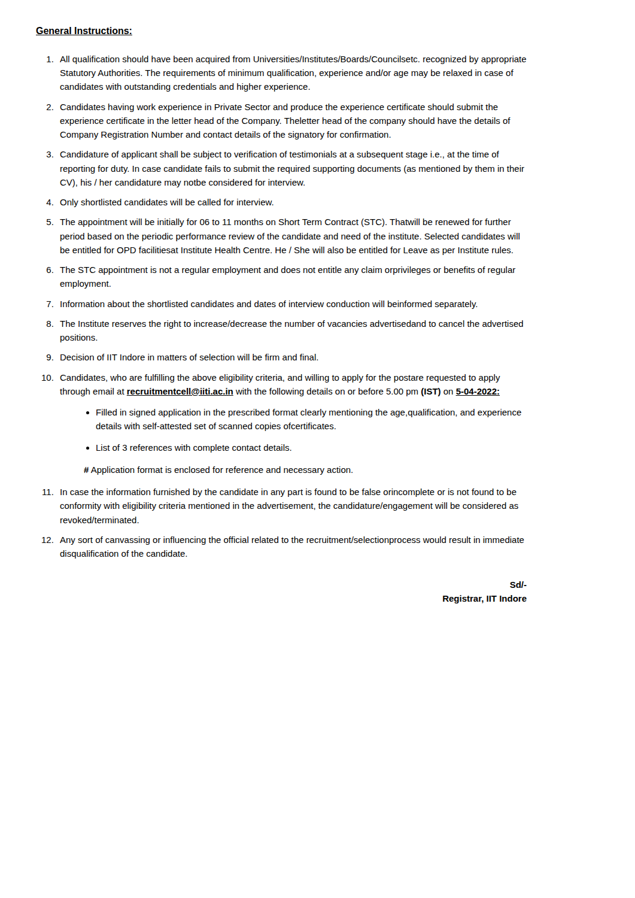General Instructions:
All qualification should have been acquired from Universities/Institutes/Boards/Councilsetc. recognized by appropriate Statutory Authorities. The requirements of minimum qualification, experience and/or age may be relaxed in case of candidates with outstanding credentials and higher experience.
Candidates having work experience in Private Sector and produce the experience certificate should submit the experience certificate in the letter head of the Company. Theletter head of the company should have the details of Company Registration Number and contact details of the signatory for confirmation.
Candidature of applicant shall be subject to verification of testimonials at a subsequent stage i.e., at the time of reporting for duty. In case candidate fails to submit the required supporting documents (as mentioned by them in their CV), his / her candidature may notbe considered for interview.
Only shortlisted candidates will be called for interview.
The appointment will be initially for 06 to 11 months on Short Term Contract (STC). Thatwill be renewed for further period based on the periodic performance review of the candidate and need of the institute. Selected candidates will be entitled for OPD facilitiesat Institute Health Centre. He / She will also be entitled for Leave as per Institute rules.
The STC appointment is not a regular employment and does not entitle any claim orprivileges or benefits of regular employment.
Information about the shortlisted candidates and dates of interview conduction will beinformed separately.
The Institute reserves the right to increase/decrease the number of vacancies advertisedand to cancel the advertised positions.
Decision of IIT Indore in matters of selection will be firm and final.
Candidates, who are fulfilling the above eligibility criteria, and willing to apply for the postare requested to apply through email at recruitmentcell@iiti.ac.in with the following details on or before 5.00 pm (IST) on 5-04-2022:
Filled in signed application in the prescribed format clearly mentioning the age,qualification, and experience details with self-attested set of scanned copies ofcertificates.
List of 3 references with complete contact details.
# Application format is enclosed for reference and necessary action.
In case the information furnished by the candidate in any part is found to be false orincomplete or is not found to be conformity with eligibility criteria mentioned in the advertisement, the candidature/engagement will be considered as revoked/terminated.
Any sort of canvassing or influencing the official related to the recruitment/selectionprocess would result in immediate disqualification of the candidate.
Sd/-
Registrar, IIT Indore